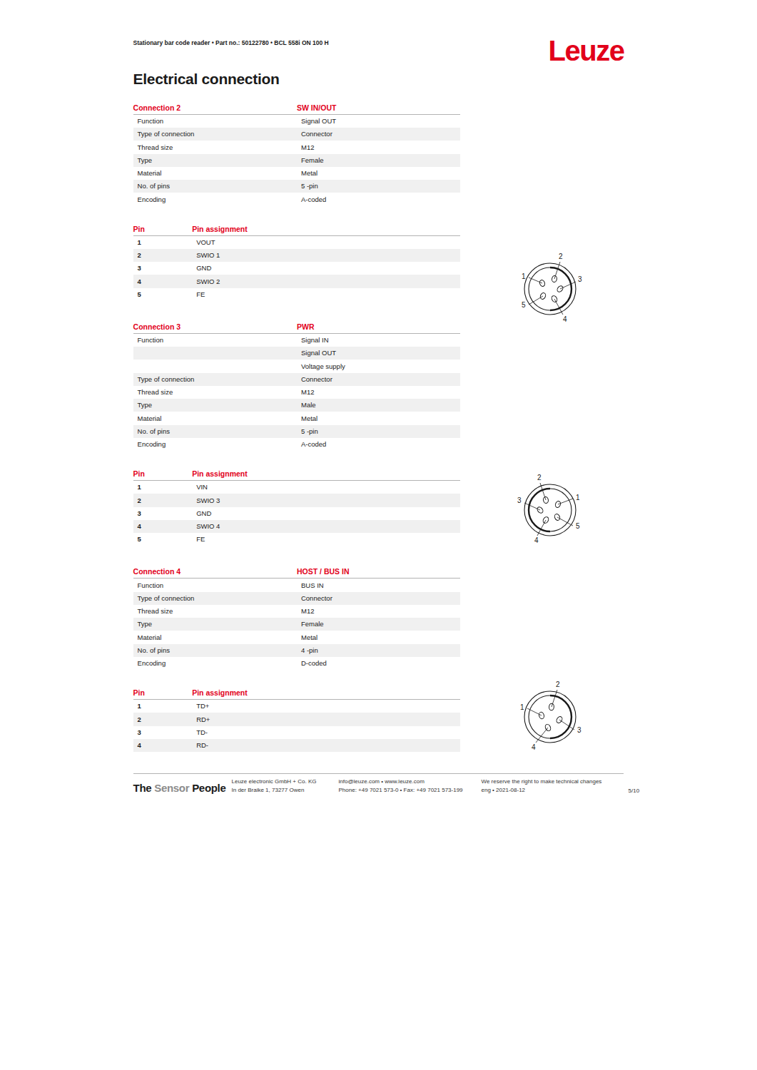Stationary bar code reader • Part no.: 50122780 • BCL 558i ON 100 H
Leuze
Electrical connection
Connection 2
SW IN/OUT
| Function | Signal OUT |
| Type of connection | Connector |
| Thread size | M12 |
| Type | Female |
| Material | Metal |
| No. of pins | 5 -pin |
| Encoding | A-coded |
Pin
Pin assignment
| 1 | VOUT |
| 2 | SWIO 1 |
| 3 | GND |
| 4 | SWIO 2 |
| 5 | FE |
Connection 3
PWR
| Function | Signal IN |
| | Signal OUT |
| | Voltage supply |
| Type of connection | Connector |
| Thread size | M12 |
| Type | Male |
| Material | Metal |
| No. of pins | 5 -pin |
| Encoding | A-coded |
Pin
Pin assignment
| 1 | VIN |
| 2 | SWIO 3 |
| 3 | GND |
| 4 | SWIO 4 |
| 5 | FE |
Connection 4
HOST / BUS IN
| Function | BUS IN |
| Type of connection | Connector |
| Thread size | M12 |
| Type | Female |
| Material | Metal |
| No. of pins | 4 -pin |
| Encoding | D-coded |
Pin
Pin assignment
| 1 | TD+ |
| 2 | RD+ |
| 3 | TD- |
| 4 | RD- |
1 2 3 4 5
1 2 3 4 5
1 2 3 4
The Sensor People
Leuze electronic GmbH + Co. KG
In der Braike 1, 73277 Owen
info@leuze.com • www.leuze.com
Phone: +49 7021 573-0 • Fax: +49 7021 573-199
We reserve the right to make technical changes
eng • 2021-08-12
5/10